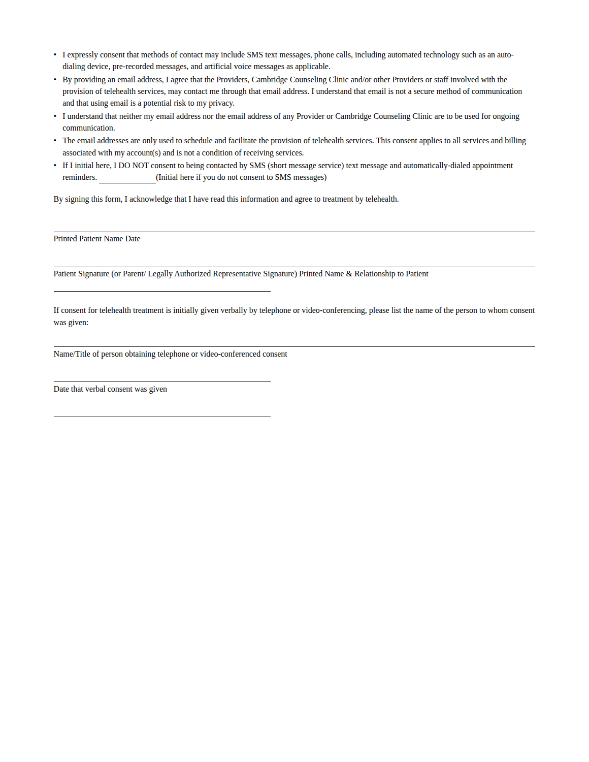I expressly consent that methods of contact may include SMS text messages, phone calls, including automated technology such as an auto-dialing device, pre-recorded messages, and artificial voice messages as applicable.
By providing an email address, I agree that the Providers, Cambridge Counseling Clinic and/or other Providers or staff involved with the provision of telehealth services, may contact me through that email address. I understand that email is not a secure method of communication and that using email is a potential risk to my privacy.
I understand that neither my email address nor the email address of any Provider or Cambridge Counseling Clinic are to be used for ongoing communication.
The email addresses are only used to schedule and facilitate the provision of telehealth services. This consent applies to all services and billing associated with my account(s) and is not a condition of receiving services.
If I initial here, I DO NOT consent to being contacted by SMS (short message service) text message and automatically-dialed appointment reminders. (Initial here if you do not consent to SMS messages)
By signing this form, I acknowledge that I have read this information and agree to treatment by telehealth.
Printed Patient Name Date
Patient Signature (or Parent/ Legally Authorized Representative Signature) Printed Name & Relationship to Patient
If consent for telehealth treatment is initially given verbally by telephone or video-conferencing, please list the name of the person to whom consent was given:
Name/Title of person obtaining telephone or video-conferenced consent
Date that verbal consent was given